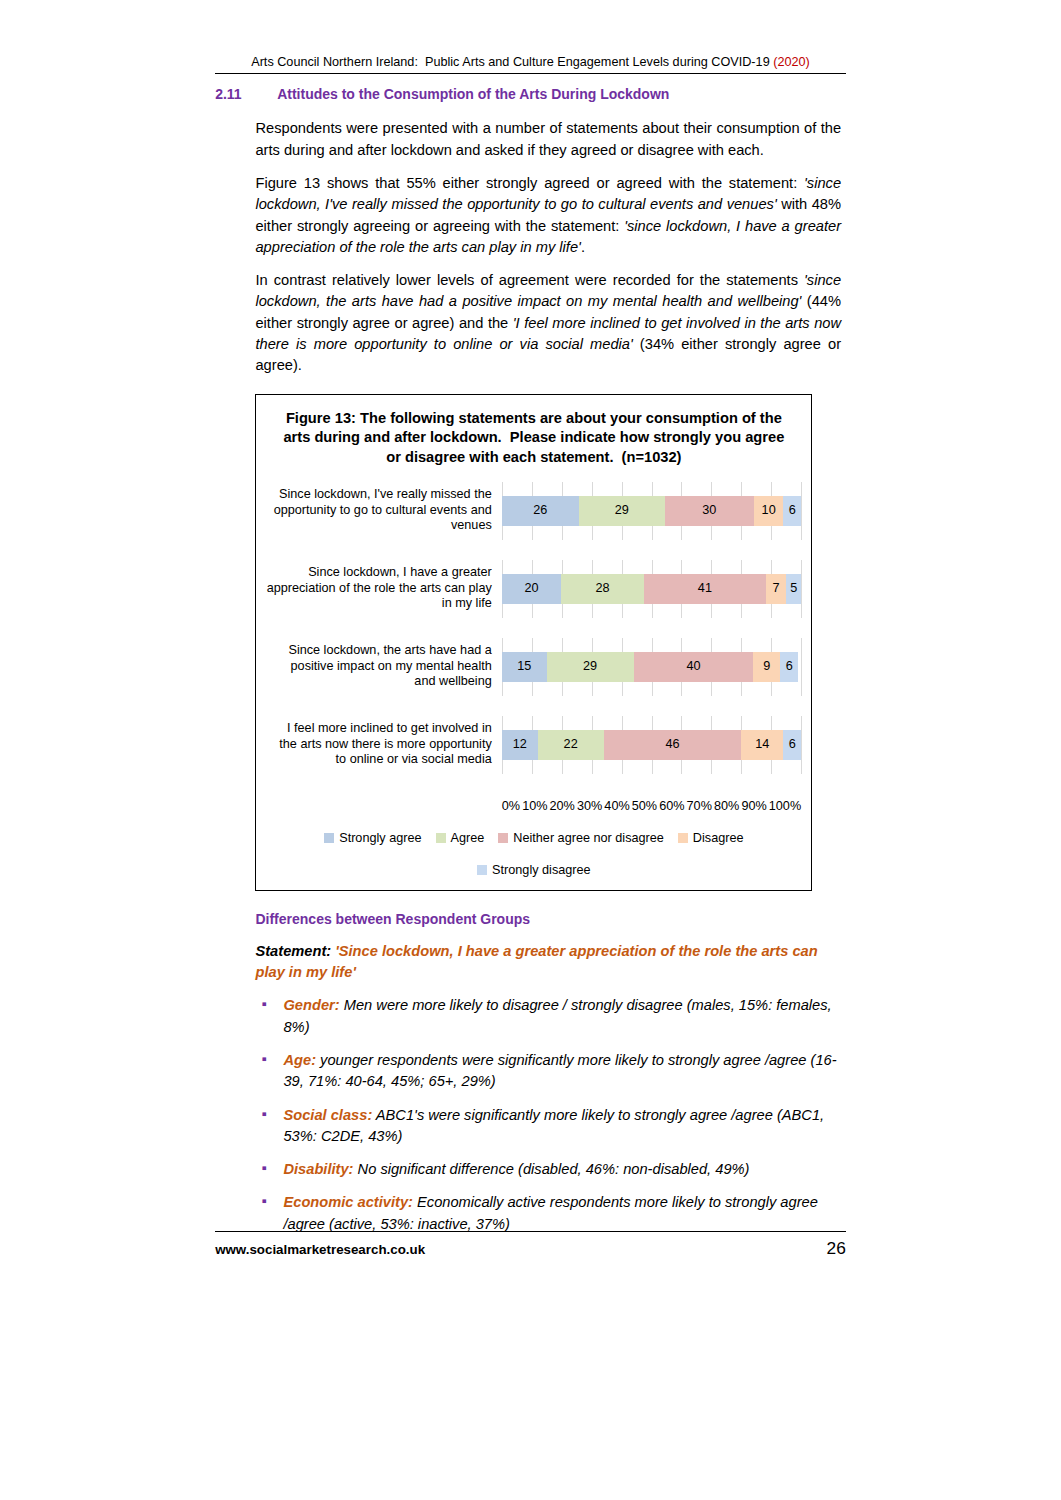Arts Council Northern Ireland: Public Arts and Culture Engagement Levels during COVID-19 (2020)
2.11 Attitudes to the Consumption of the Arts During Lockdown
Respondents were presented with a number of statements about their consumption of the arts during and after lockdown and asked if they agreed or disagree with each.
Figure 13 shows that 55% either strongly agreed or agreed with the statement: 'since lockdown, I've really missed the opportunity to go to cultural events and venues' with 48% either strongly agreeing or agreeing with the statement: 'since lockdown, I have a greater appreciation of the role the arts can play in my life'.
In contrast relatively lower levels of agreement were recorded for the statements 'since lockdown, the arts have had a positive impact on my mental health and wellbeing' (44% either strongly agree or agree) and the 'I feel more inclined to get involved in the arts now there is more opportunity to online or via social media' (34% either strongly agree or agree).
Figure 13: The following statements are about your consumption of the arts during and after lockdown. Please indicate how strongly you agree or disagree with each statement. (n=1032)
Since lockdown, I've really missed the opportunity to go to cultural events and venues
26
29
30
10
6
Since lockdown, I have a greater appreciation of the role the arts can play in my life
20
28
41
7
5
Since lockdown, the arts have had a positive impact on my mental health and wellbeing
15
29
40
9
6
I feel more inclined to get involved in the arts now there is more opportunity to online or via social media
12
22
46
14
6
0% 10% 20% 30% 40% 50% 60% 70% 80% 90% 100%
Strongly agree
Agree
Neither agree nor disagree
Disagree
Strongly disagree
Differences between Respondent Groups
Statement: 'Since lockdown, I have a greater appreciation of the role the arts can play in my life'
Gender: Men were more likely to disagree / strongly disagree (males, 15%: females, 8%)
Age: younger respondents were significantly more likely to strongly agree /agree (16-39, 71%: 40-64, 45%; 65+, 29%)
Social class: ABC1's were significantly more likely to strongly agree /agree (ABC1, 53%: C2DE, 43%)
Disability: No significant difference (disabled, 46%: non-disabled, 49%)
Economic activity: Economically active respondents more likely to strongly agree /agree (active, 53%: inactive, 37%)
www.socialmarketresearch.co.uk
26